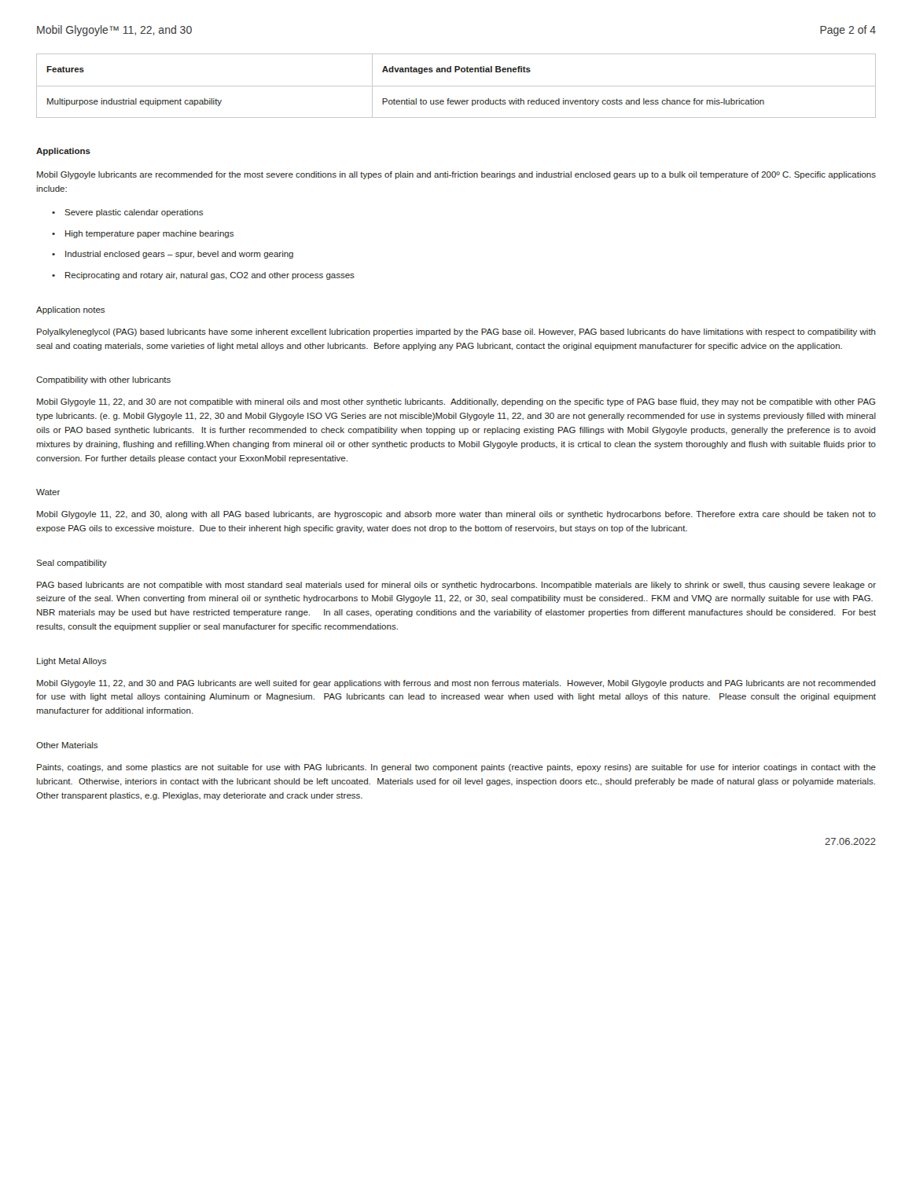Mobil Glygoyle™ 11, 22, and 30 Page 2 of 4
| Features | Advantages and Potential Benefits |
| --- | --- |
| Multipurpose industrial equipment capability | Potential to use fewer products with reduced inventory costs and less chance for mis-lubrication |
Applications
Mobil Glygoyle lubricants are recommended for the most severe conditions in all types of plain and anti-friction bearings and industrial enclosed gears up to a bulk oil temperature of 200º C. Specific applications include:
Severe plastic calendar operations
High temperature paper machine bearings
Industrial enclosed gears – spur, bevel and worm gearing
Reciprocating and rotary air, natural gas, CO2 and other process gasses
Application notes
Polyalkyleneglycol (PAG) based lubricants have some inherent excellent lubrication properties imparted by the PAG base oil. However, PAG based lubricants do have limitations with respect to compatibility with seal and coating materials, some varieties of light metal alloys and other lubricants. Before applying any PAG lubricant, contact the original equipment manufacturer for specific advice on the application.
Compatibility with other lubricants
Mobil Glygoyle 11, 22, and 30 are not compatible with mineral oils and most other synthetic lubricants. Additionally, depending on the specific type of PAG base fluid, they may not be compatible with other PAG type lubricants. (e. g. Mobil Glygoyle 11, 22, 30 and Mobil Glygoyle ISO VG Series are not miscible)Mobil Glygoyle 11, 22, and 30 are not generally recommended for use in systems previously filled with mineral oils or PAO based synthetic lubricants. It is further recommended to check compatibility when topping up or replacing existing PAG fillings with Mobil Glygoyle products, generally the preference is to avoid mixtures by draining, flushing and refilling.When changing from mineral oil or other synthetic products to Mobil Glygoyle products, it is crtical to clean the system thoroughly and flush with suitable fluids prior to conversion. For further details please contact your ExxonMobil representative.
Water
Mobil Glygoyle 11, 22, and 30, along with all PAG based lubricants, are hygroscopic and absorb more water than mineral oils or synthetic hydrocarbons before. Therefore extra care should be taken not to expose PAG oils to excessive moisture. Due to their inherent high specific gravity, water does not drop to the bottom of reservoirs, but stays on top of the lubricant.
Seal compatibility
PAG based lubricants are not compatible with most standard seal materials used for mineral oils or synthetic hydrocarbons. Incompatible materials are likely to shrink or swell, thus causing severe leakage or seizure of the seal. When converting from mineral oil or synthetic hydrocarbons to Mobil Glygoyle 11, 22, or 30, seal compatibility must be considered.. FKM and VMQ are normally suitable for use with PAG. NBR materials may be used but have restricted temperature range. In all cases, operating conditions and the variability of elastomer properties from different manufactures should be considered. For best results, consult the equipment supplier or seal manufacturer for specific recommendations.
Light Metal Alloys
Mobil Glygoyle 11, 22, and 30 and PAG lubricants are well suited for gear applications with ferrous and most non ferrous materials. However, Mobil Glygoyle products and PAG lubricants are not recommended for use with light metal alloys containing Aluminum or Magnesium. PAG lubricants can lead to increased wear when used with light metal alloys of this nature. Please consult the original equipment manufacturer for additional information.
Other Materials
Paints, coatings, and some plastics are not suitable for use with PAG lubricants. In general two component paints (reactive paints, epoxy resins) are suitable for use for interior coatings in contact with the lubricant. Otherwise, interiors in contact with the lubricant should be left uncoated. Materials used for oil level gages, inspection doors etc., should preferably be made of natural glass or polyamide materials. Other transparent plastics, e.g. Plexiglas, may deteriorate and crack under stress.
27.06.2022